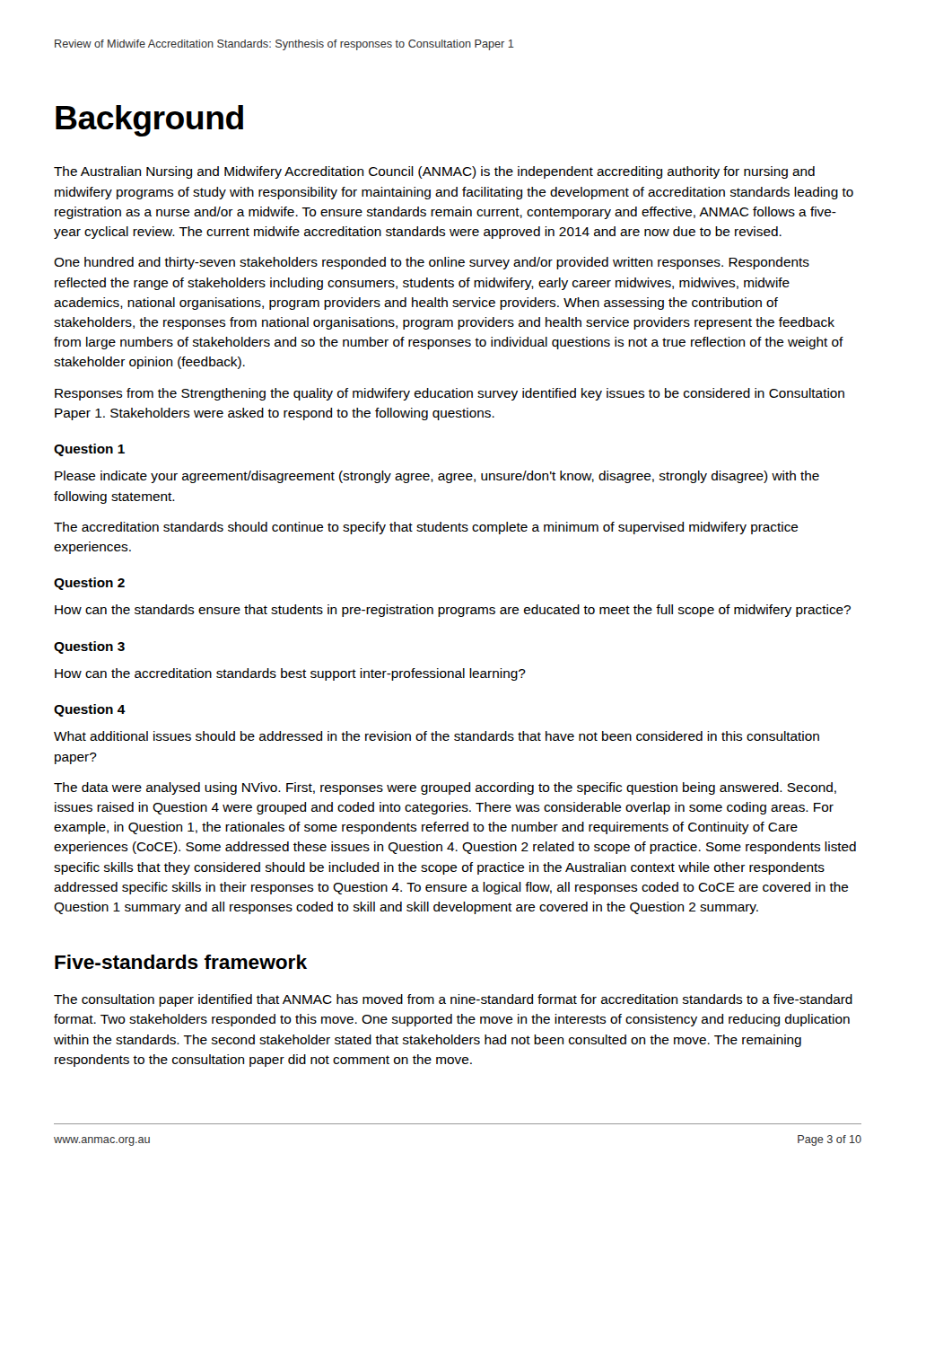Review of Midwife Accreditation Standards: Synthesis of responses to Consultation Paper 1
Background
The Australian Nursing and Midwifery Accreditation Council (ANMAC) is the independent accrediting authority for nursing and midwifery programs of study with responsibility for maintaining and facilitating the development of accreditation standards leading to registration as a nurse and/or a midwife. To ensure standards remain current, contemporary and effective, ANMAC follows a five-year cyclical review. The current midwife accreditation standards were approved in 2014 and are now due to be revised.
One hundred and thirty-seven stakeholders responded to the online survey and/or provided written responses. Respondents reflected the range of stakeholders including consumers, students of midwifery, early career midwives, midwives, midwife academics, national organisations, program providers and health service providers. When assessing the contribution of stakeholders, the responses from national organisations, program providers and health service providers represent the feedback from large numbers of stakeholders and so the number of responses to individual questions is not a true reflection of the weight of stakeholder opinion (feedback).
Responses from the Strengthening the quality of midwifery education survey identified key issues to be considered in Consultation Paper 1. Stakeholders were asked to respond to the following questions.
Question 1
Please indicate your agreement/disagreement (strongly agree, agree, unsure/don't know, disagree, strongly disagree) with the following statement.
The accreditation standards should continue to specify that students complete a minimum of supervised midwifery practice experiences.
Question 2
How can the standards ensure that students in pre-registration programs are educated to meet the full scope of midwifery practice?
Question 3
How can the accreditation standards best support inter-professional learning?
Question 4
What additional issues should be addressed in the revision of the standards that have not been considered in this consultation paper?
The data were analysed using NVivo. First, responses were grouped according to the specific question being answered. Second, issues raised in Question 4 were grouped and coded into categories. There was considerable overlap in some coding areas. For example, in Question 1, the rationales of some respondents referred to the number and requirements of Continuity of Care experiences (CoCE). Some addressed these issues in Question 4. Question 2 related to scope of practice. Some respondents listed specific skills that they considered should be included in the scope of practice in the Australian context while other respondents addressed specific skills in their responses to Question 4. To ensure a logical flow, all responses coded to CoCE are covered in the Question 1 summary and all responses coded to skill and skill development are covered in the Question 2 summary.
Five-standards framework
The consultation paper identified that ANMAC has moved from a nine-standard format for accreditation standards to a five-standard format. Two stakeholders responded to this move. One supported the move in the interests of consistency and reducing duplication within the standards. The second stakeholder stated that stakeholders had not been consulted on the move. The remaining respondents to the consultation paper did not comment on the move.
www.anmac.org.au Page 3 of 10